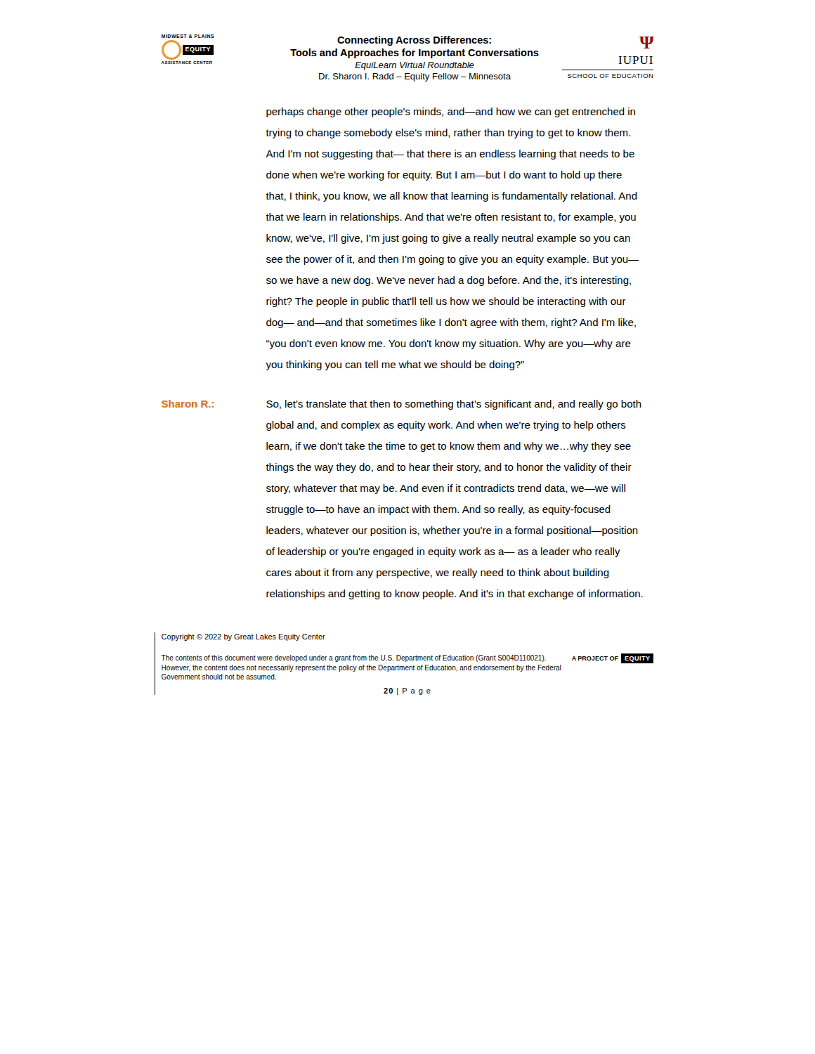MIDWEST & PLAINS
EQUITY
ASSISTANCE CENTER
Connecting Across Differences:
Tools and Approaches for Important Conversations
EquiLearn Virtual Roundtable
Dr. Sharon I. Radd – Equity Fellow – Minnesota
Ψ
IUPUI
SCHOOL OF EDUCATION
perhaps change other people's minds, and—and how we can get entrenched in trying to change somebody else's mind, rather than trying to get to know them. And I'm not suggesting that— that there is an endless learning that needs to be done when we're working for equity. But I am—but I do want to hold up there that, I think, you know, we all know that learning is fundamentally relational. And that we learn in relationships. And that we're often resistant to, for example, you know, we've, I'll give, I'm just going to give a really neutral example so you can see the power of it, and then I'm going to give you an equity example. But you—so we have a new dog. We've never had a dog before. And the, it's interesting, right? The people in public that'll tell us how we should be interacting with our dog— and—and that sometimes like I don't agree with them, right? And I'm like, “you don't even know me. You don't know my situation. Why are you—why are you thinking you can tell me what we should be doing?”
Sharon R.:
So, let's translate that then to something that’s significant and, and really go both global and, and complex as equity work. And when we're trying to help others learn, if we don't take the time to get to know them and why we…why they see things the way they do, and to hear their story, and to honor the validity of their story, whatever that may be. And even if it contradicts trend data, we—we will struggle to—to have an impact with them. And so really, as equity-focused leaders, whatever our position is, whether you're in a formal positional—position of leadership or you're engaged in equity work as a— as a leader who really cares about it from any perspective, we really need to think about building relationships and getting to know people. And it's in that exchange of information.
Copyright © 2022 by Great Lakes Equity Center
The contents of this document were developed under a grant from the U.S. Department of Education (Grant S004D110021). However, the content does not necessarily represent the policy of the Department of Education, and endorsement by the Federal Government should not be assumed.
A PROJECT OF EQUITY
20 | P a g e